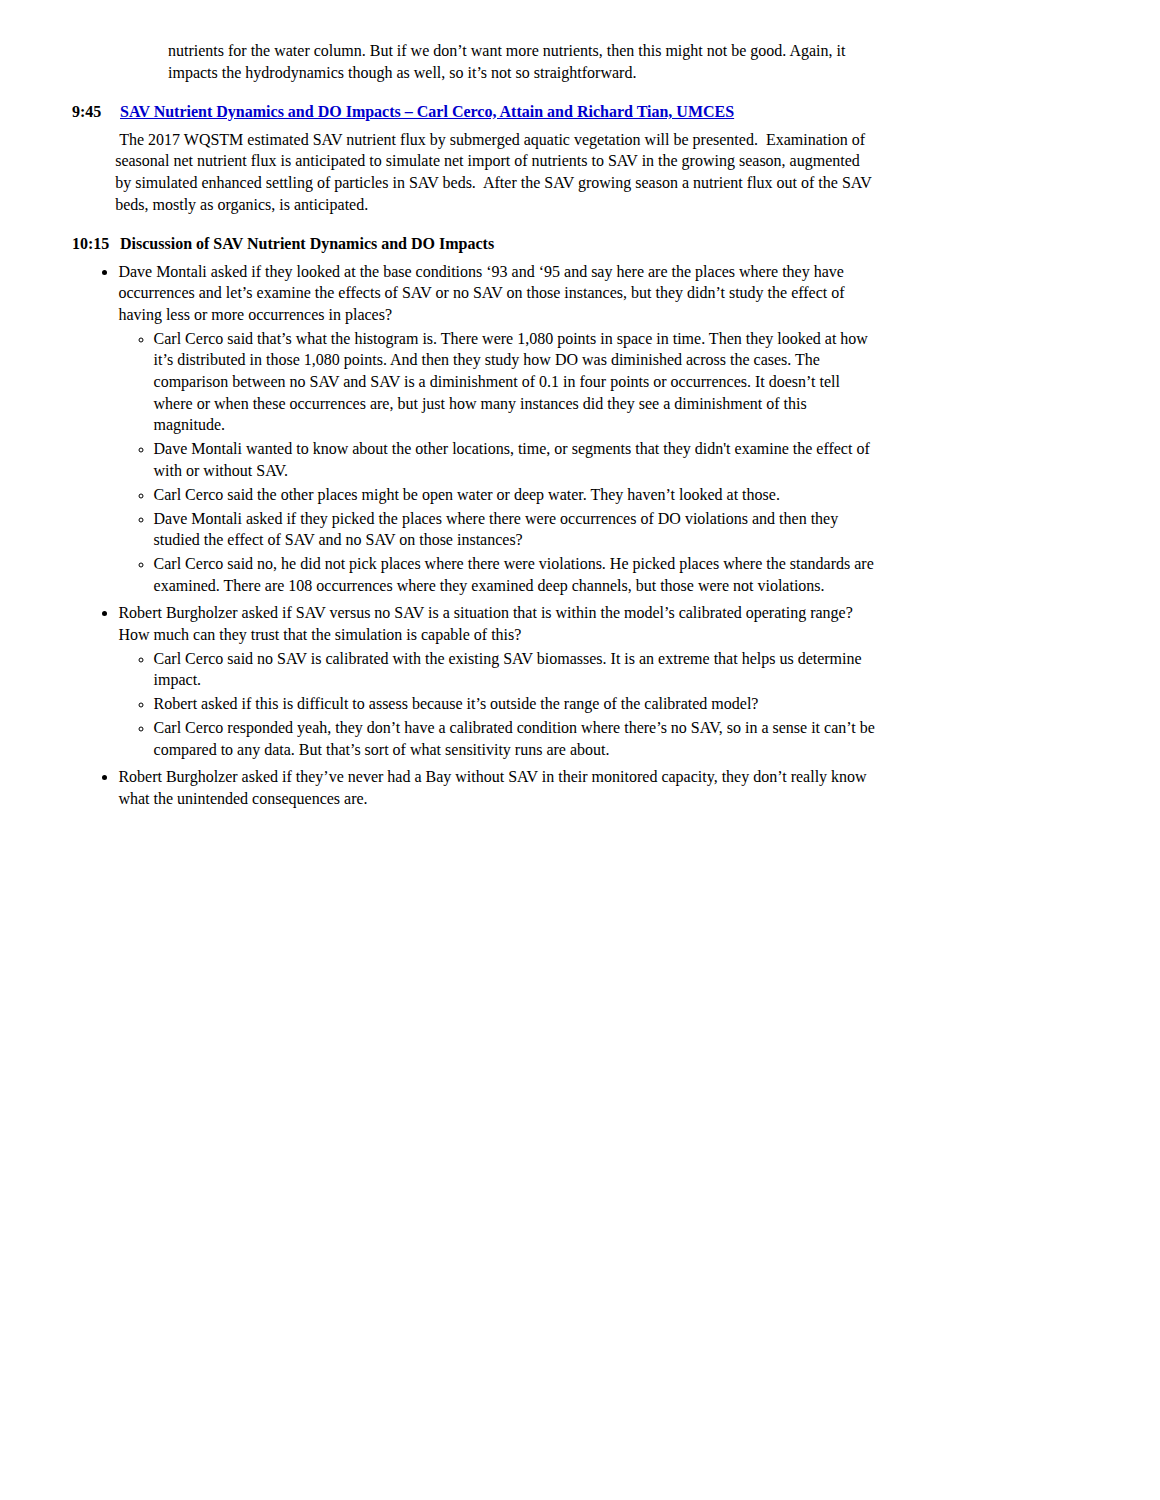nutrients for the water column. But if we don’t want more nutrients, then this might not be good. Again, it impacts the hydrodynamics though as well, so it’s not so straightforward.
9:45
SAV Nutrient Dynamics and DO Impacts – Carl Cerco, Attain and Richard Tian, UMCES
The 2017 WQSTM estimated SAV nutrient flux by submerged aquatic vegetation will be presented. Examination of seasonal net nutrient flux is anticipated to simulate net import of nutrients to SAV in the growing season, augmented by simulated enhanced settling of particles in SAV beds. After the SAV growing season a nutrient flux out of the SAV beds, mostly as organics, is anticipated.
10:15
Discussion of SAV Nutrient Dynamics and DO Impacts
Dave Montali asked if they looked at the base conditions ‘93 and ‘95 and say here are the places where they have occurrences and let’s examine the effects of SAV or no SAV on those instances, but they didn’t study the effect of having less or more occurrences in places?
Carl Cerco said that’s what the histogram is. There were 1,080 points in space in time. Then they looked at how it’s distributed in those 1,080 points. And then they study how DO was diminished across the cases. The comparison between no SAV and SAV is a diminishment of 0.1 in four points or occurrences. It doesn’t tell where or when these occurrences are, but just how many instances did they see a diminishment of this magnitude.
Dave Montali wanted to know about the other locations, time, or segments that they didn't examine the effect of with or without SAV.
Carl Cerco said the other places might be open water or deep water. They haven’t looked at those.
Dave Montali asked if they picked the places where there were occurrences of DO violations and then they studied the effect of SAV and no SAV on those instances?
Carl Cerco said no, he did not pick places where there were violations. He picked places where the standards are examined. There are 108 occurrences where they examined deep channels, but those were not violations.
Robert Burgholzer asked if SAV versus no SAV is a situation that is within the model’s calibrated operating range? How much can they trust that the simulation is capable of this?
Carl Cerco said no SAV is calibrated with the existing SAV biomasses. It is an extreme that helps us determine impact.
Robert asked if this is difficult to assess because it’s outside the range of the calibrated model?
Carl Cerco responded yeah, they don’t have a calibrated condition where there’s no SAV, so in a sense it can’t be compared to any data. But that’s sort of what sensitivity runs are about.
Robert Burgholzer asked if they’ve never had a Bay without SAV in their monitored capacity, they don’t really know what the unintended consequences are.